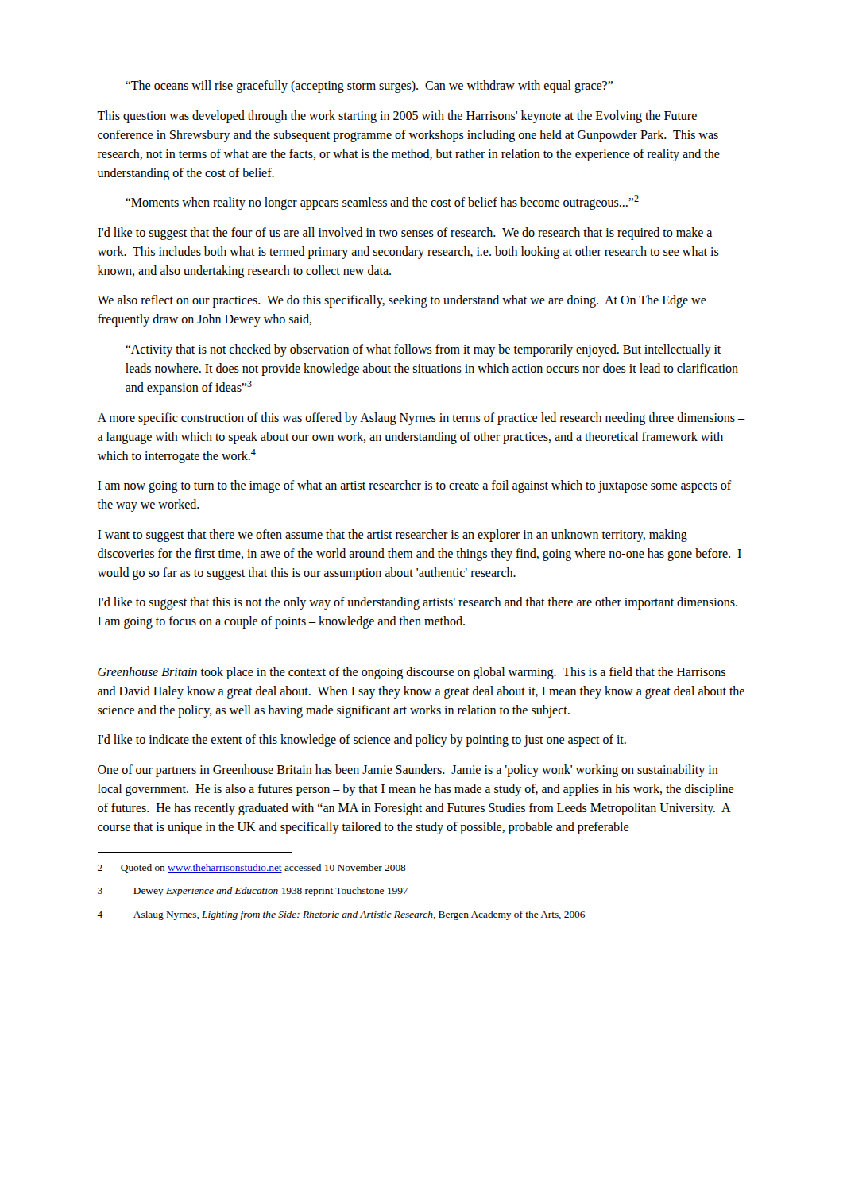“The oceans will rise gracefully (accepting storm surges). Can we withdraw with equal grace?”
This question was developed through the work starting in 2005 with the Harrisons' keynote at the Evolving the Future conference in Shrewsbury and the subsequent programme of workshops including one held at Gunpowder Park. This was research, not in terms of what are the facts, or what is the method, but rather in relation to the experience of reality and the understanding of the cost of belief.
“Moments when reality no longer appears seamless and the cost of belief has become outrageous...”2
I'd like to suggest that the four of us are all involved in two senses of research. We do research that is required to make a work. This includes both what is termed primary and secondary research, i.e. both looking at other research to see what is known, and also undertaking research to collect new data.
We also reflect on our practices. We do this specifically, seeking to understand what we are doing. At On The Edge we frequently draw on John Dewey who said,
“Activity that is not checked by observation of what follows from it may be temporarily enjoyed. But intellectually it leads nowhere. It does not provide knowledge about the situations in which action occurs nor does it lead to clarification and expansion of ideas”3
A more specific construction of this was offered by Aslaug Nyrnes in terms of practice led research needing three dimensions – a language with which to speak about our own work, an understanding of other practices, and a theoretical framework with which to interrogate the work.4
I am now going to turn to the image of what an artist researcher is to create a foil against which to juxtapose some aspects of the way we worked.
I want to suggest that there we often assume that the artist researcher is an explorer in an unknown territory, making discoveries for the first time, in awe of the world around them and the things they find, going where no-one has gone before. I would go so far as to suggest that this is our assumption about 'authentic' research.
I'd like to suggest that this is not the only way of understanding artists' research and that there are other important dimensions. I am going to focus on a couple of points – knowledge and then method.
Greenhouse Britain took place in the context of the ongoing discourse on global warming. This is a field that the Harrisons and David Haley know a great deal about. When I say they know a great deal about it, I mean they know a great deal about the science and the policy, as well as having made significant art works in relation to the subject.
I'd like to indicate the extent of this knowledge of science and policy by pointing to just one aspect of it.
One of our partners in Greenhouse Britain has been Jamie Saunders. Jamie is a 'policy wonk' working on sustainability in local government. He is also a futures person – by that I mean he has made a study of, and applies in his work, the discipline of futures. He has recently graduated with “an MA in Foresight and Futures Studies from Leeds Metropolitan University. A course that is unique in the UK and specifically tailored to the study of possible, probable and preferable
2 Quoted on www.theharrisonstudio.net accessed 10 November 2008
3 Dewey Experience and Education 1938 reprint Touchstone 1997
4 Aslaug Nyrnes, Lighting from the Side: Rhetoric and Artistic Research, Bergen Academy of the Arts, 2006